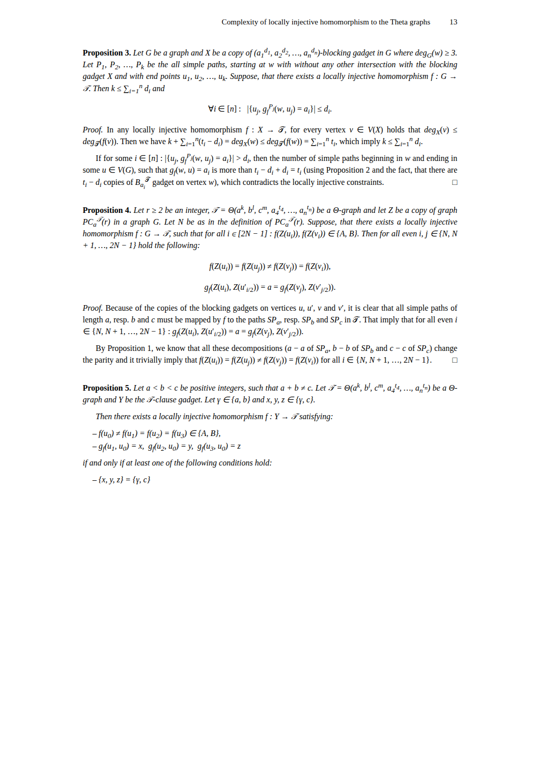Complexity of locally injective homomorphism to the Theta graphs13
Proposition 3. Let G be a graph and X be a copy of (a1d1, a2d2, …, andn)-blocking gadget in G where degG(w) ≥ 3. Let P1, P2, …, Pk be the all simple paths, starting at w with without any other intersection with the blocking gadget X and with end points u1, u2, …, uk. Suppose, that there exists a locally injective homomorphism f : G → 𝒯. Then k ≤ ∑i=1n di and
∀i ∈ [n] : |{uj, gfPj(w, uj) = ai}| ≤ di.
Proof. In any locally injective homomorphism f : X → 𝒯, for every vertex v ∈ V(X) holds that degX(v) ≤ deg𝒯(f(v)). Then we have k + ∑i=1n(ti − di) = degX(w) ≤ deg𝒯(f(w)) = ∑i=1n ti, which imply k ≤ ∑i=1n di.
If for some i ∈ [n] : |{uj, gfPj(w, uj) = ai}| > di, then the number of simple paths beginning in w and ending in some u ∈ V(G), such that gf(w, u) = ai is more than ti − di + di = ti (using Proposition 2 and the fact, that there are ti − di copies of Bai𝒯 gadget on vertex w), which contradicts the locally injective constraints. □
Proposition 4. Let r ≥ 2 be an integer, 𝒯 = Θ(ak, bl, cm, a4t4, …, antn) be a Θ-graph and let Z be a copy of graph PCa𝒯(r) in a graph G. Let N be as in the definition of PCa𝒯(r). Suppose, that there exists a locally injective homomorphism f : G → 𝒯, such that for all i ∈ [2N − 1] : f(Z(ui)), f(Z(vi)) ∈ {A, B}. Then for all even i, j ∈ {N, N + 1, …, 2N − 1} hold the following:
f(Z(ui)) = f(Z(uj)) ≠ f(Z(vj)) = f(Z(vi)),
gf(Z(ui), Z(u′i/2)) = a = gf(Z(vj), Z(v′j/2)).
Proof. Because of the copies of the blocking gadgets on vertices u, u′, v and v′, it is clear that all simple paths of length a, resp. b and c must be mapped by f to the paths SPa, resp. SPb and SPc in 𝒯. That imply that for all even i ∈ {N, N + 1, …, 2N − 1} : gf(Z(ui), Z(u′i/2)) = a = gf(Z(vj), Z(v′j/2)).
By Proposition 1, we know that all these decompositions (a − a of SPa, b − b of SPb and c − c of SPc) change the parity and it trivially imply that f(Z(ui)) = f(Z(uj)) ≠ f(Z(vj)) = f(Z(vi)) for all i ∈ {N, N + 1, …, 2N − 1}. □
Proposition 5. Let a < b < c be positive integers, such that a + b ≠ c. Let 𝒯 = Θ(ak, bl, cm, a4t4, …, antn) be a Θ-graph and Y be the 𝒯-clause gadget. Let γ ∈ {a, b} and x, y, z ∈ {γ, c}.
Then there exists a locally injective homomorphism f : Y → 𝒯 satisfying:
f(u0) ≠ f(u1) = f(u2) = f(u3) ∈ {A, B},
gf(u1, u0) = x, gf(u2, u0) = y, gf(u3, u0) = z
if and only if at least one of the following conditions hold:
{x, y, z} = {γ, c}